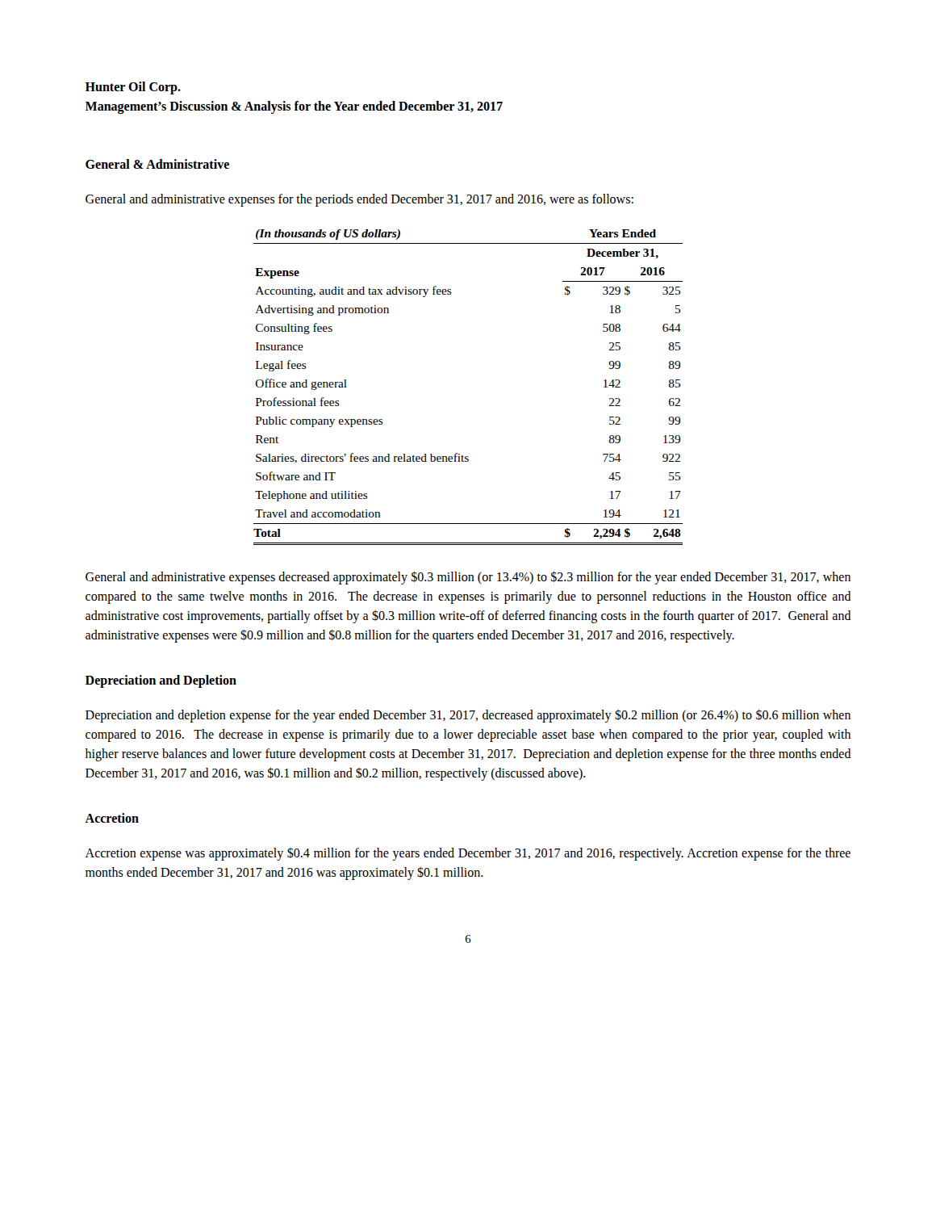Hunter Oil Corp.
Management’s Discussion & Analysis for the Year ended December 31, 2017
General & Administrative
General and administrative expenses for the periods ended December 31, 2017 and 2016, were as follows:
| (In thousands of US dollars) | Years Ended |
| | December 31, |
| Expense | 2017 | 2016 |
| Accounting, audit and tax advisory fees | $ | 329 | $ | 325 |
| Advertising and promotion | | 18 | | 5 |
| Consulting fees | | 508 | | 644 |
| Insurance | | 25 | | 85 |
| Legal fees | | 99 | | 89 |
| Office and general | | 142 | | 85 |
| Professional fees | | 22 | | 62 |
| Public company expenses | | 52 | | 99 |
| Rent | | 89 | | 139 |
| Salaries, directors' fees and related benefits | | 754 | | 922 |
| Software and IT | | 45 | | 55 |
| Telephone and utilities | | 17 | | 17 |
| Travel and accomodation | | 194 | | 121 |
| Total | $ | 2,294 | $ | 2,648 |
General and administrative expenses decreased approximately $0.3 million (or 13.4%) to $2.3 million for the year ended December 31, 2017, when compared to the same twelve months in 2016. The decrease in expenses is primarily due to personnel reductions in the Houston office and administrative cost improvements, partially offset by a $0.3 million write-off of deferred financing costs in the fourth quarter of 2017. General and administrative expenses were $0.9 million and $0.8 million for the quarters ended December 31, 2017 and 2016, respectively.
Depreciation and Depletion
Depreciation and depletion expense for the year ended December 31, 2017, decreased approximately $0.2 million (or 26.4%) to $0.6 million when compared to 2016. The decrease in expense is primarily due to a lower depreciable asset base when compared to the prior year, coupled with higher reserve balances and lower future development costs at December 31, 2017. Depreciation and depletion expense for the three months ended December 31, 2017 and 2016, was $0.1 million and $0.2 million, respectively (discussed above).
Accretion
Accretion expense was approximately $0.4 million for the years ended December 31, 2017 and 2016, respectively. Accretion expense for the three months ended December 31, 2017 and 2016 was approximately $0.1 million.
6